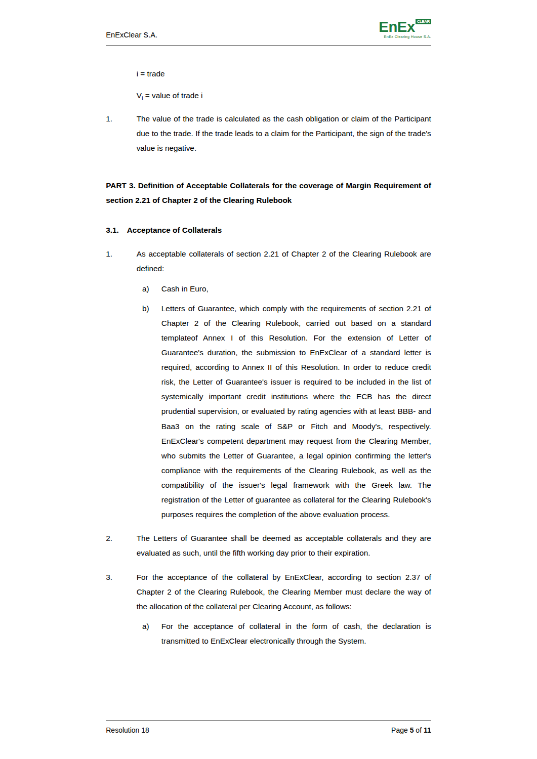EnExClear S.A.
EnE xCLEAR
EnEx Clearing House S.A.
i = trade
Vi = value of trade i
The value of the trade is calculated as the cash obligation or claim of the Participant due to the trade. If the trade leads to a claim for the Participant, the sign of the trade's value is negative.
PART 3. Definition of Acceptable Collaterals for the coverage of Margin Requirement of section 2.21 of Chapter 2 of the Clearing Rulebook
3.1. Acceptance of Collaterals
As acceptable collaterals of section 2.21 of Chapter 2 of the Clearing Rulebook are defined:
Cash in Euro,
Letters of Guarantee, which comply with the requirements of section 2.21 of Chapter 2 of the Clearing Rulebook, carried out based on a standard templateof Annex I of this Resolution. For the extension of Letter of Guarantee's duration, the submission to EnExClear of a standard letter is required, according to Annex II of this Resolution. In order to reduce credit risk, the Letter of Guarantee's issuer is required to be included in the list of systemically important credit institutions where the ECB has the direct prudential supervision, or evaluated by rating agencies with at least BBB- and Baa3 on the rating scale of S&P or Fitch and Moody's, respectively. EnExClear's competent department may request from the Clearing Member, who submits the Letter of Guarantee, a legal opinion confirming the letter's compliance with the requirements of the Clearing Rulebook, as well as the compatibility of the issuer's legal framework with the Greek law. The registration of the Letter of guarantee as collateral for the Clearing Rulebook's purposes requires the completion of the above evaluation process.
The Letters of Guarantee shall be deemed as acceptable collaterals and they are evaluated as such, until the fifth working day prior to their expiration.
For the acceptance of the collateral by EnExClear, according to section 2.37 of Chapter 2 of the Clearing Rulebook, the Clearing Member must declare the way of the allocation of the collateral per Clearing Account, as follows:
For the acceptance of collateral in the form of cash, the declaration is transmitted to EnExClear electronically through the System.
Resolution 18
Page 5 of 11